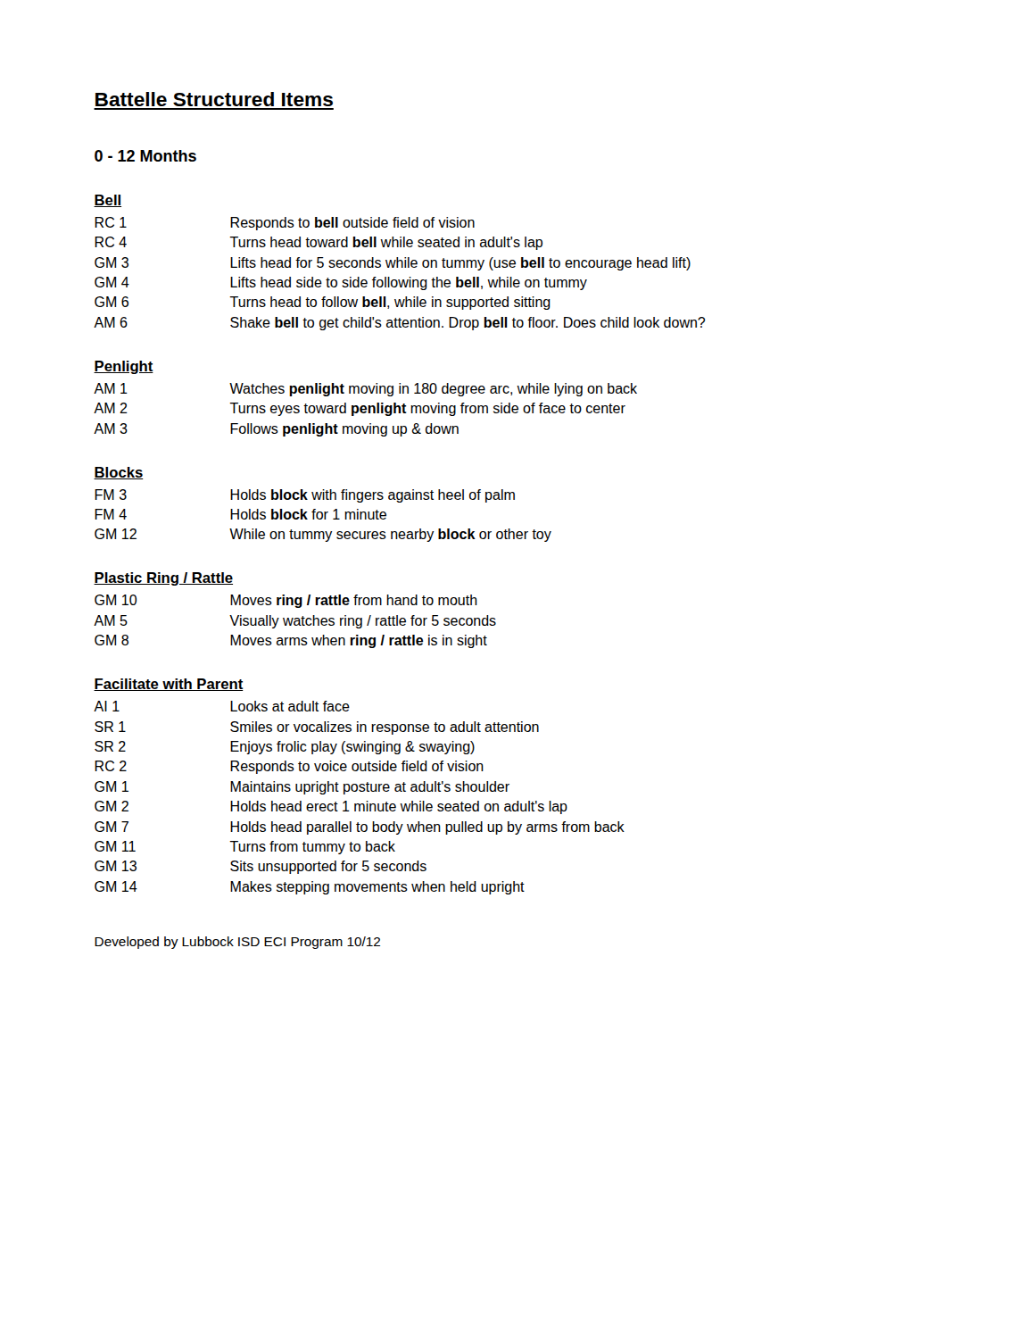Battelle Structured Items
0 - 12 Months
Bell
| RC 1 | Responds to bell outside field of vision |
| RC 4 | Turns head toward bell while seated in adult's lap |
| GM 3 | Lifts head for 5 seconds while on tummy (use bell to encourage head lift) |
| GM 4 | Lifts head side to side following the bell , while on tummy |
| GM 6 | Turns head to follow bell , while in supported sitting |
| AM 6 | Shake bell to get child's attention. Drop bell to floor. Does child look down? |
Penlight
| AM 1 | Watches penlight moving in 180 degree arc, while lying on back |
| AM 2 | Turns eyes toward penlight moving from side of face to center |
| AM 3 | Follows penlight moving up & down |
Blocks
| FM 3 | Holds block with fingers against heel of palm |
| FM 4 | Holds block for 1 minute |
| GM 12 | While on tummy secures nearby block or other toy |
Plastic Ring / Rattle
| GM 10 | Moves ring / rattle from hand to mouth |
| AM 5 | Visually watches ring / rattle for 5 seconds |
| GM 8 | Moves arms when ring / rattle is in sight |
Facilitate with Parent
| AI 1 | Looks at adult face |
| SR 1 | Smiles or vocalizes in response to adult attention |
| SR 2 | Enjoys frolic play (swinging & swaying) |
| RC 2 | Responds to voice outside field of vision |
| GM 1 | Maintains upright posture at adult's shoulder |
| GM 2 | Holds head erect 1 minute while seated on adult's lap |
| GM 7 | Holds head parallel to body when pulled up by arms from back |
| GM 11 | Turns from tummy to back |
| GM 13 | Sits unsupported for 5 seconds |
| GM 14 | Makes stepping movements when held upright |
Developed by Lubbock ISD ECI Program 10/12